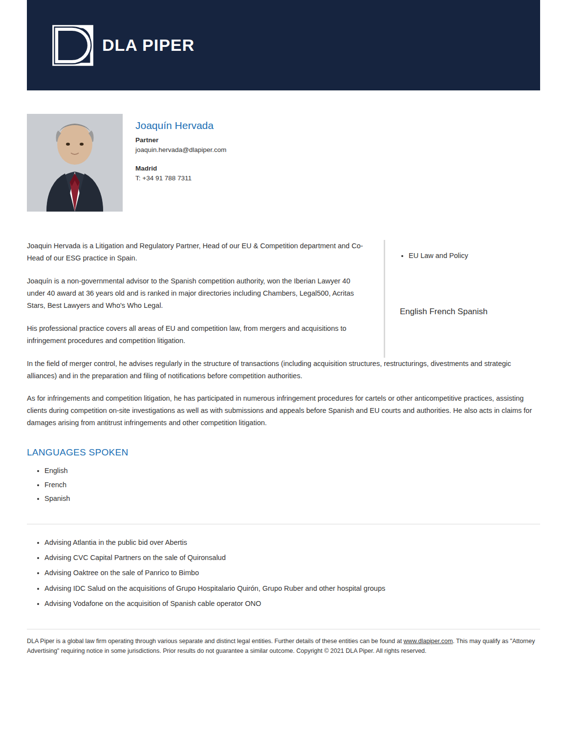DLA PIPER
Joaquín Hervada
Partner
joaquin.hervada@dlapiper.com
Madrid
T: +34 91 788 7311
Joaquin Hervada is a Litigation and Regulatory Partner, Head of our EU & Competition department and Co-Head of our ESG practice in Spain.
Joaquín is a non-governmental advisor to the Spanish competition authority, won the Iberian Lawyer 40 under 40 award at 36 years old and is ranked in major directories including Chambers, Legal500, Acritas Stars, Best Lawyers and Who's Who Legal.
His professional practice covers all areas of EU and competition law, from mergers and acquisitions to infringement procedures and competition litigation.
EU Law and Policy
English French Spanish
In the field of merger control, he advises regularly in the structure of transactions (including acquisition structures, restructurings, divestments and strategic alliances) and in the preparation and filing of notifications before competition authorities.
As for infringements and competition litigation, he has participated in numerous infringement procedures for cartels or other anticompetitive practices, assisting clients during competition on-site investigations as well as with submissions and appeals before Spanish and EU courts and authorities. He also acts in claims for damages arising from antitrust infringements and other competition litigation.
LANGUAGES SPOKEN
English
French
Spanish
Advising Atlantia in the public bid over Abertis
Advising CVC Capital Partners on the sale of Quironsalud
Advising Oaktree on the sale of Panrico to Bimbo
Advising IDC Salud on the acquisitions of Grupo Hospitalario Quirón, Grupo Ruber and other hospital groups
Advising Vodafone on the acquisition of Spanish cable operator ONO
DLA Piper is a global law firm operating through various separate and distinct legal entities. Further details of these entities can be found at www.dlapiper.com. This may qualify as "Attorney Advertising" requiring notice in some jurisdictions. Prior results do not guarantee a similar outcome. Copyright © 2021 DLA Piper. All rights reserved.